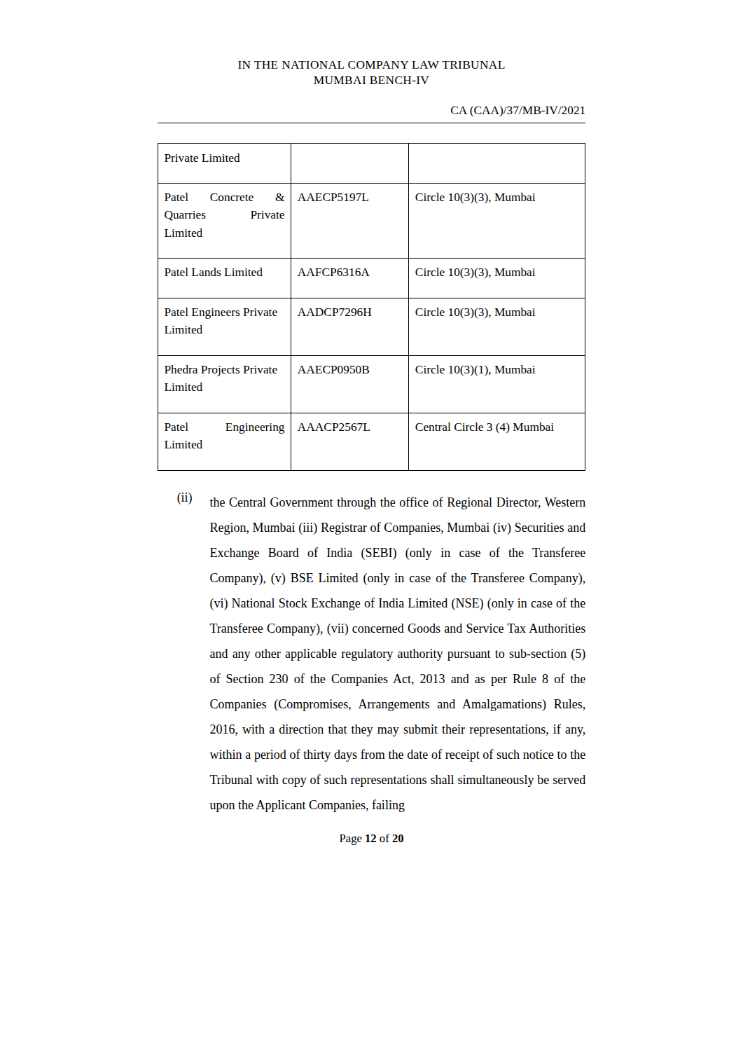In the National Company Law Tribunal
Mumbai Bench-IV
CA (CAA)/37/MB-IV/2021
| Private Limited | | |
| Patel Concrete & Quarries Private Limited | AAECP5197L | Circle 10(3)(3), Mumbai |
| Patel Lands Limited | AAFCP6316A | Circle 10(3)(3), Mumbai |
| Patel Engineers Private Limited | AADCP7296H | Circle 10(3)(3), Mumbai |
| Phedra Projects Private Limited | AAECP0950B | Circle 10(3)(1), Mumbai |
| Patel Engineering Limited | AAACP2567L | Central Circle 3 (4) Mumbai |
(ii)
the Central Government through the office of Regional Director, Western Region, Mumbai (iii) Registrar of Companies, Mumbai (iv) Securities and Exchange Board of India (SEBI) (only in case of the Transferee Company), (v) BSE Limited (only in case of the Transferee Company), (vi) National Stock Exchange of India Limited (NSE) (only in case of the Transferee Company), (vii) concerned Goods and Service Tax Authorities and any other applicable regulatory authority pursuant to sub-section (5) of Section 230 of the Companies Act, 2013 and as per Rule 8 of the Companies (Compromises, Arrangements and Amalgamations) Rules, 2016, with a direction that they may submit their representations, if any, within a period of thirty days from the date of receipt of such notice to the Tribunal with copy of such representations shall simultaneously be served upon the Applicant Companies, failing
Page 12 of 20